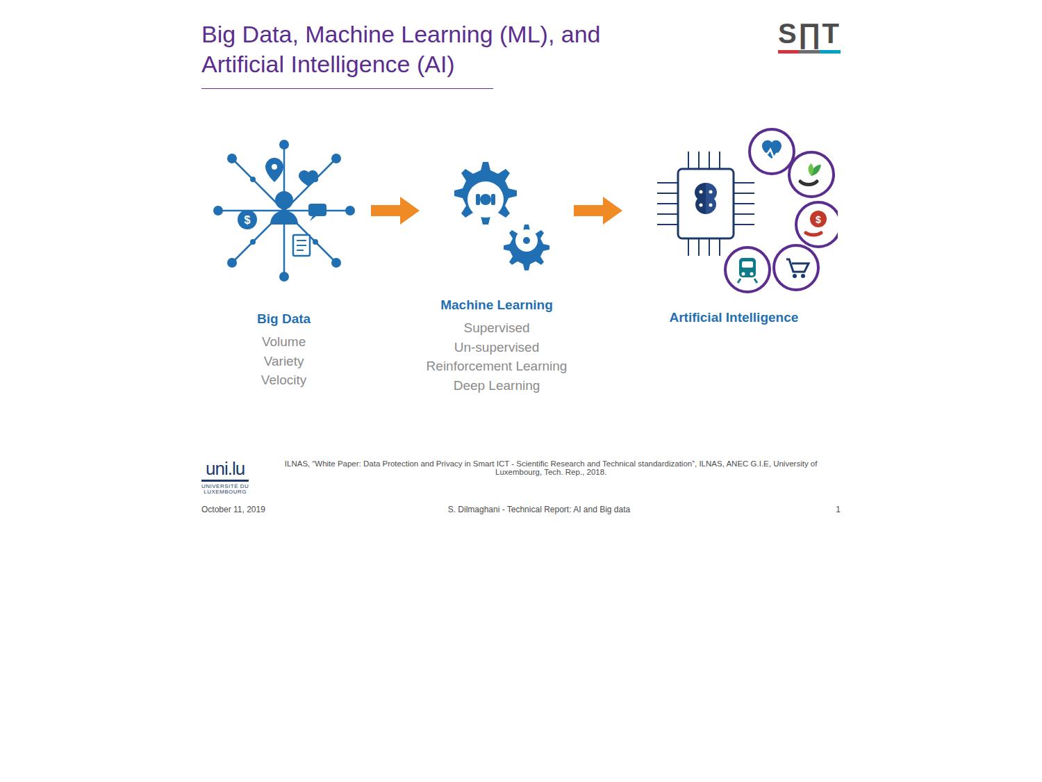Big Data, Machine Learning (ML), and
Artificial Intelligence (AI)
S∏T
$
Big Data
Volume
Variety
Velocity
Machine Learning
Supervised
Un-supervised
Reinforcement Learning
Deep Learning
$
Artificial Intelligence
uni.lu
UNIVERSITÉ DU
LUXEMBOURG
ILNAS, “White Paper: Data Protection and Privacy in Smart ICT - Scientific Research and Technical standardization”, ILNAS, ANEC G.I.E, University of Luxembourg, Tech. Rep., 2018.
October 11, 2019 S. Dilmaghani - Technical Report: AI and Big data 1